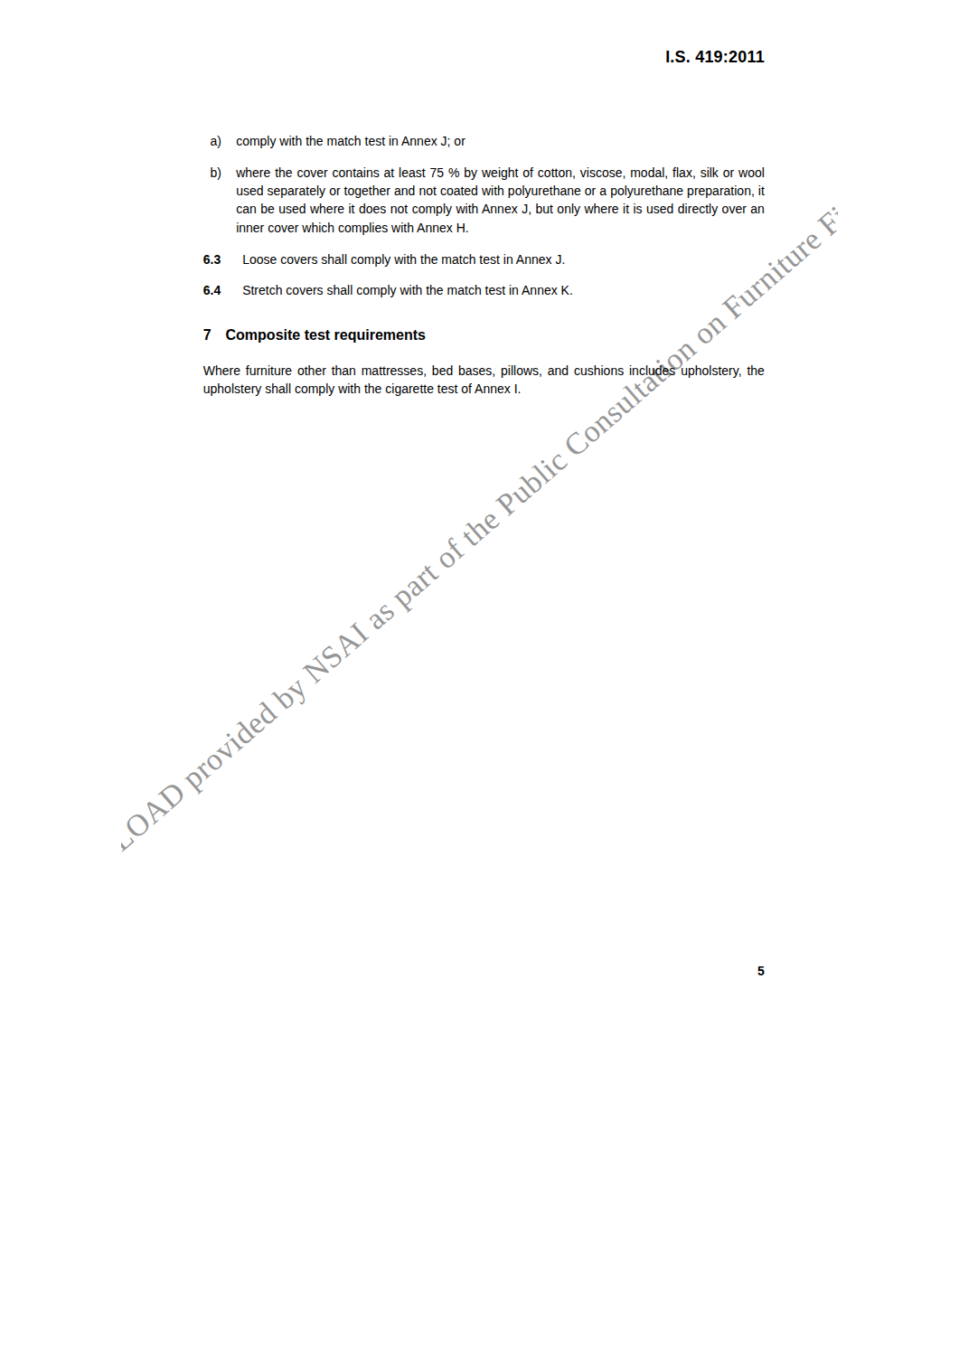I.S. 419:2011
FREE DOWNLOAD provided by NSAI as part of the Public Consultation on Furniture Fire Regulations
a) comply with the match test in Annex J; or
b) where the cover contains at least 75 % by weight of cotton, viscose, modal, flax, silk or wool used separately or together and not coated with polyurethane or a polyurethane preparation, it can be used where it does not comply with Annex J, but only where it is used directly over an inner cover which complies with Annex H.
6.3
Loose covers shall comply with the match test in Annex J.
6.4
Stretch covers shall comply with the match test in Annex K.
7 Composite test requirements
Where furniture other than mattresses, bed bases, pillows, and cushions includes upholstery, the upholstery shall comply with the cigarette test of Annex I.
5